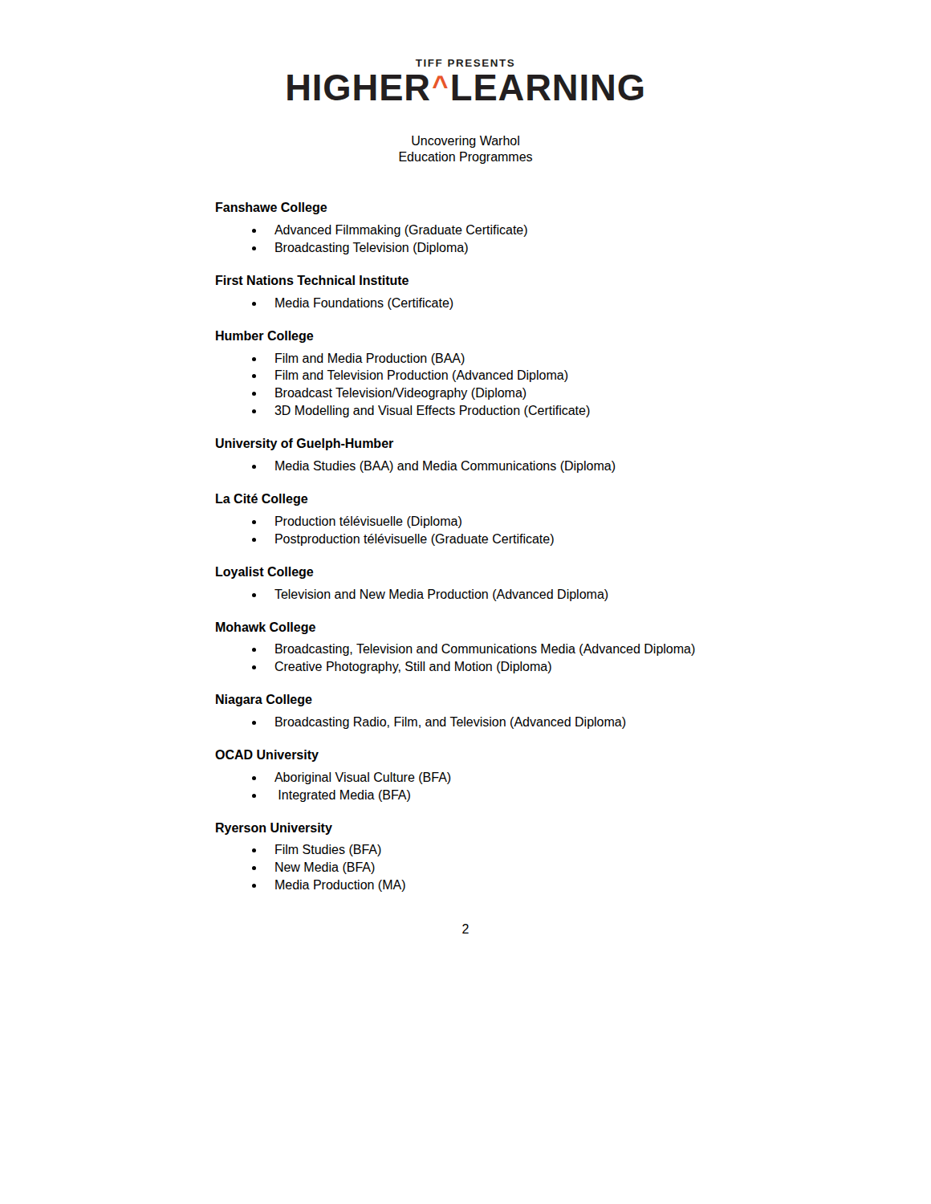TIFF PRESENTS
HIGHER^LEARNING
Uncovering Warhol
Education Programmes
Fanshawe College
Advanced Filmmaking (Graduate Certificate)
Broadcasting Television (Diploma)
First Nations Technical Institute
Media Foundations (Certificate)
Humber College
Film and Media Production (BAA)
Film and Television Production (Advanced Diploma)
Broadcast Television/Videography (Diploma)
3D Modelling and Visual Effects Production (Certificate)
University of Guelph-Humber
Media Studies (BAA) and Media Communications (Diploma)
La Cité College
Production télévisuelle (Diploma)
Postproduction télévisuelle (Graduate Certificate)
Loyalist College
Television and New Media Production (Advanced Diploma)
Mohawk College
Broadcasting, Television and Communications Media (Advanced Diploma)
Creative Photography, Still and Motion (Diploma)
Niagara College
Broadcasting Radio, Film, and Television (Advanced Diploma)
OCAD University
Aboriginal Visual Culture (BFA)
Integrated Media (BFA)
Ryerson University
Film Studies (BFA)
New Media (BFA)
Media Production (MA)
2